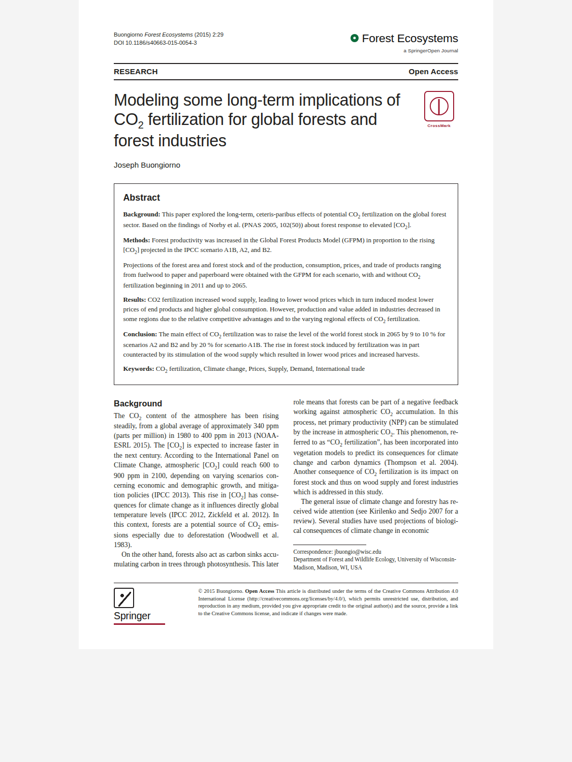Buongiorno Forest Ecosystems (2015) 2:29
DOI 10.1186/s40663-015-0054-3
Forest Ecosystems
a SpringerOpen Journal
Research
Open Access
Modeling some long-term implications of CO2 fertilization for global forests and forest industries
CrossMark
Joseph Buongiorno
Abstract
Background: This paper explored the long-term, ceteris-paribus effects of potential CO2 fertilization on the global forest sector. Based on the findings of Norby et al. (PNAS 2005, 102(50)) about forest response to elevated [CO2].
Methods: Forest productivity was increased in the Global Forest Products Model (GFPM) in proportion to the rising [CO2] projected in the IPCC scenario A1B, A2, and B2.
Projections of the forest area and forest stock and of the production, consumption, prices, and trade of products ranging from fuelwood to paper and paperboard were obtained with the GFPM for each scenario, with and without CO2 fertilization beginning in 2011 and up to 2065.
Results: CO2 fertilization increased wood supply, leading to lower wood prices which in turn induced modest lower prices of end products and higher global consumption. However, production and value added in industries decreased in some regions due to the relative competitive advantages and to the varying regional effects of CO2 fertilization.
Conclusion: The main effect of CO2 fertilization was to raise the level of the world forest stock in 2065 by 9 to 10 % for scenarios A2 and B2 and by 20 % for scenario A1B. The rise in forest stock induced by fertilization was in part counteracted by its stimulation of the wood supply which resulted in lower wood prices and increased harvests.
Keywords: CO2 fertilization, Climate change, Prices, Supply, Demand, International trade
Background
The CO2 content of the atmosphere has been rising steadily, from a global average of approximately 340 ppm (parts per million) in 1980 to 400 ppm in 2013 (NOAA-ESRL 2015). The [CO2] is expected to increase faster in the next century. According to the International Panel on Climate Change, atmospheric [CO2] could reach 600 to 900 ppm in 2100, depending on varying scenarios concerning economic and demographic growth, and mitigation policies (IPCC 2013). This rise in [CO2] has consequences for climate change as it influences directly global temperature levels (IPCC 2012, Zickfeld et al. 2012). In this context, forests are a potential source of CO2 emissions especially due to deforestation (Woodwell et al. 1983).
On the other hand, forests also act as carbon sinks accumulating carbon in trees through photosynthesis. This later role means that forests can be part of a negative feedback working against atmospheric CO2 accumulation. In this process, net primary productivity (NPP) can be stimulated by the increase in atmospheric CO2. This phenomenon, referred to as “CO2 fertilization”, has been incorporated into vegetation models to predict its consequences for climate change and carbon dynamics (Thompson et al. 2004). Another consequence of CO2 fertilization is its impact on forest stock and thus on wood supply and forest industries which is addressed in this study.
The general issue of climate change and forestry has received wide attention (see Kirilenko and Sedjo 2007 for a review). Several studies have used projections of biological consequences of climate change in economic
Correspondence: jbuongio@wisc.edu
Department of Forest and Wildlife Ecology, University of Wisconsin-Madison, Madison, WI, USA
Springer
© 2015 Buongiorno. Open Access This article is distributed under the terms of the Creative Commons Attribution 4.0 International License (http://creativecommons.org/licenses/by/4.0/), which permits unrestricted use, distribution, and reproduction in any medium, provided you give appropriate credit to the original author(s) and the source, provide a link to the Creative Commons license, and indicate if changes were made.